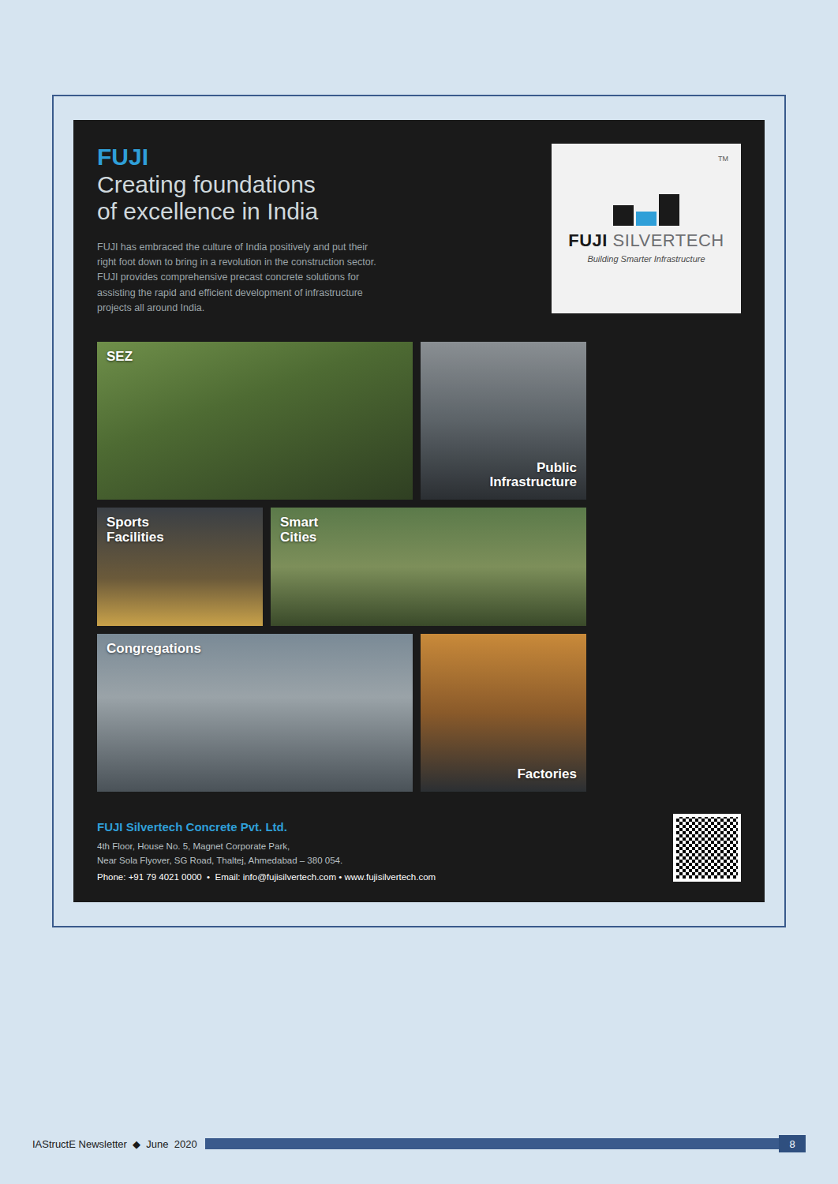FUJI Creating foundations of excellence in India
FUJI has embraced the culture of India positively and put their right foot down to bring in a revolution in the construction sector. FUJI provides comprehensive precast concrete solutions for assisting the rapid and efficient development of infrastructure projects all around India.
TM
FUJI SILVERTECH
Building Smarter Infrastructure
SEZ
Public
Infrastructure
Sports
Facilities
Smart
Cities
Congregations
Factories
FUJI Silvertech Concrete Pvt. Ltd.
4th Floor, House No. 5, Magnet Corporate Park,
Near Sola Flyover, SG Road, Thaltej, Ahmedabad – 380 054.
Phone: +91 79 4021 0000 • Email: info@fujisilvertech.com • www.fujisilvertech.com
IAStructE Newsletter ◆ June 2020 8